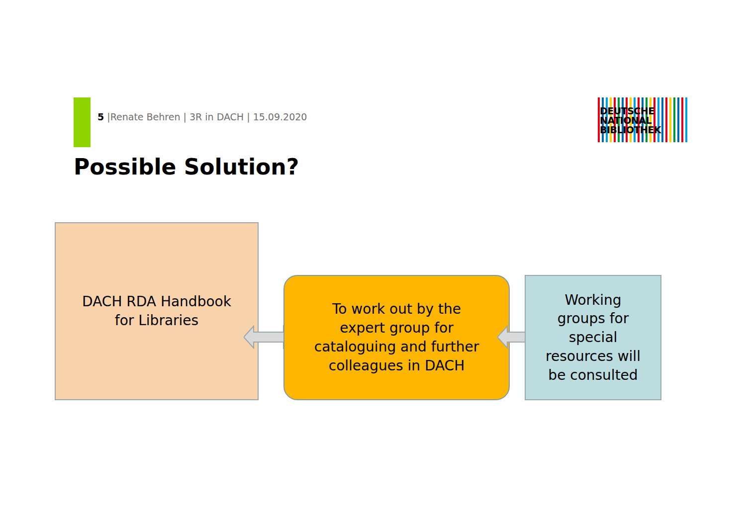5 |Renate Behren | 3R in DACH | 15.09.2020
DEUTSCHE
NATIONAL
BIBLIOTHEK
Possible Solution?
DACH RDA Handbook
for Libraries
To work out by the
expert group for
cataloguing and further
colleagues in DACH
Working
groups for
special
resources will
be consulted